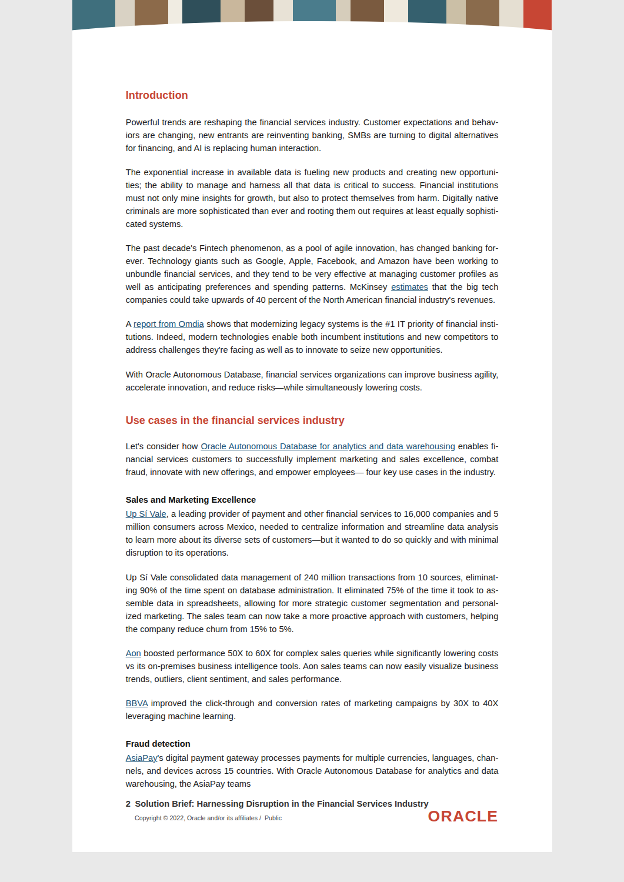Introduction
Powerful trends are reshaping the financial services industry. Customer expectations and behaviors are changing, new entrants are reinventing banking, SMBs are turning to digital alternatives for financing, and AI is replacing human interaction.
The exponential increase in available data is fueling new products and creating new opportunities; the ability to manage and harness all that data is critical to success. Financial institutions must not only mine insights for growth, but also to protect themselves from harm. Digitally native criminals are more sophisticated than ever and rooting them out requires at least equally sophisticated systems.
The past decade's Fintech phenomenon, as a pool of agile innovation, has changed banking forever. Technology giants such as Google, Apple, Facebook, and Amazon have been working to unbundle financial services, and they tend to be very effective at managing customer profiles as well as anticipating preferences and spending patterns. McKinsey estimates that the big tech companies could take upwards of 40 percent of the North American financial industry's revenues.
A report from Omdia shows that modernizing legacy systems is the #1 IT priority of financial institutions. Indeed, modern technologies enable both incumbent institutions and new competitors to address challenges they're facing as well as to innovate to seize new opportunities.
With Oracle Autonomous Database, financial services organizations can improve business agility, accelerate innovation, and reduce risks—while simultaneously lowering costs.
Use cases in the financial services industry
Let's consider how Oracle Autonomous Database for analytics and data warehousing enables financial services customers to successfully implement marketing and sales excellence, combat fraud, innovate with new offerings, and empower employees— four key use cases in the industry.
Sales and Marketing Excellence
Up Sí Vale, a leading provider of payment and other financial services to 16,000 companies and 5 million consumers across Mexico, needed to centralize information and streamline data analysis to learn more about its diverse sets of customers—but it wanted to do so quickly and with minimal disruption to its operations.
Up Sí Vale consolidated data management of 240 million transactions from 10 sources, eliminating 90% of the time spent on database administration. It eliminated 75% of the time it took to assemble data in spreadsheets, allowing for more strategic customer segmentation and personalized marketing. The sales team can now take a more proactive approach with customers, helping the company reduce churn from 15% to 5%.
Aon boosted performance 50X to 60X for complex sales queries while significantly lowering costs vs its on-premises business intelligence tools. Aon sales teams can now easily visualize business trends, outliers, client sentiment, and sales performance.
BBVA improved the click-through and conversion rates of marketing campaigns by 30X to 40X leveraging machine learning.
Fraud detection
AsiaPay's digital payment gateway processes payments for multiple currencies, languages, channels, and devices across 15 countries. With Oracle Autonomous Database for analytics and data warehousing, the AsiaPay teams
2 Solution Brief: Harnessing Disruption in the Financial Services Industry
Copyright © 2022, Oracle and/or its affiliates / Public
ORACLE